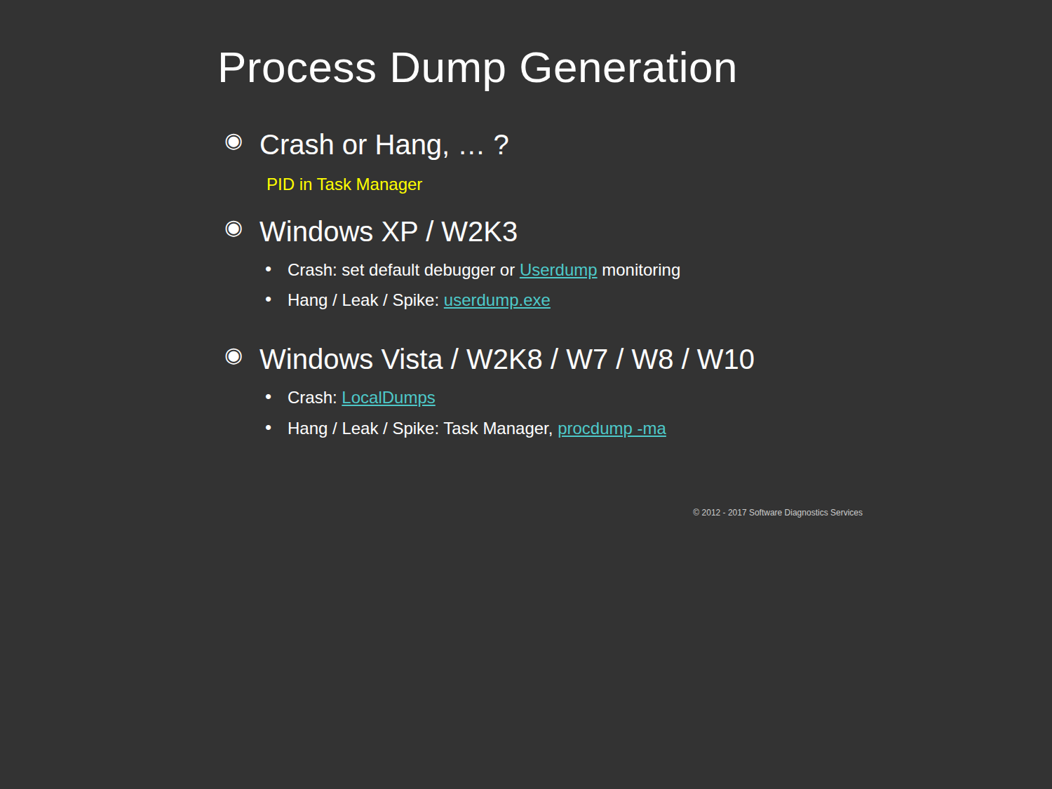Process Dump Generation
Crash or Hang, … ?
PID in Task Manager
Windows XP / W2K3
Crash: set default debugger or Userdump monitoring
Hang / Leak / Spike: userdump.exe
Windows Vista / W2K8 / W7 / W8 / W10
Crash: LocalDumps
Hang / Leak / Spike: Task Manager, procdump -ma
© 2012 - 2017 Software Diagnostics Services